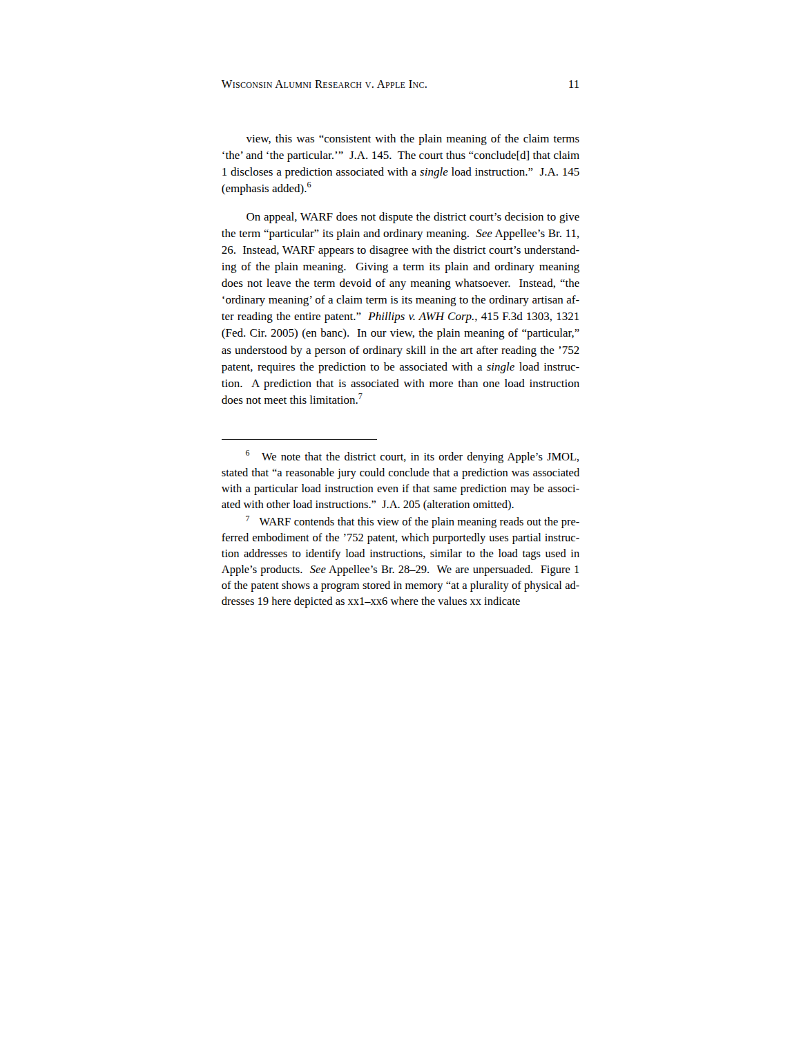Wisconsin Alumni Research v. Apple Inc. 11
view, this was “consistent with the plain meaning of the claim terms ‘the’ and ‘the particular.’” J.A. 145. The court thus “conclude[d] that claim 1 discloses a prediction associated with a single load instruction.” J.A. 145 (emphasis added).6
On appeal, WARF does not dispute the district court’s decision to give the term “particular” its plain and ordinary meaning. See Appellee’s Br. 11, 26. Instead, WARF appears to disagree with the district court’s understanding of the plain meaning. Giving a term its plain and ordinary meaning does not leave the term devoid of any meaning whatsoever. Instead, “the ‘ordinary meaning’ of a claim term is its meaning to the ordinary artisan after reading the entire patent.” Phillips v. AWH Corp., 415 F.3d 1303, 1321 (Fed. Cir. 2005) (en banc). In our view, the plain meaning of “particular,” as understood by a person of ordinary skill in the art after reading the ’752 patent, requires the prediction to be associated with a single load instruction. A prediction that is associated with more than one load instruction does not meet this limitation.7
6 We note that the district court, in its order denying Apple’s JMOL, stated that “a reasonable jury could conclude that a prediction was associated with a particular load instruction even if that same prediction may be associated with other load instructions.” J.A. 205 (alteration omitted).
7 WARF contends that this view of the plain meaning reads out the preferred embodiment of the ’752 patent, which purportedly uses partial instruction addresses to identify load instructions, similar to the load tags used in Apple’s products. See Appellee’s Br. 28–29. We are unpersuaded. Figure 1 of the patent shows a program stored in memory “at a plurality of physical addresses 19 here depicted as xx1–xx6 where the values xx indicate